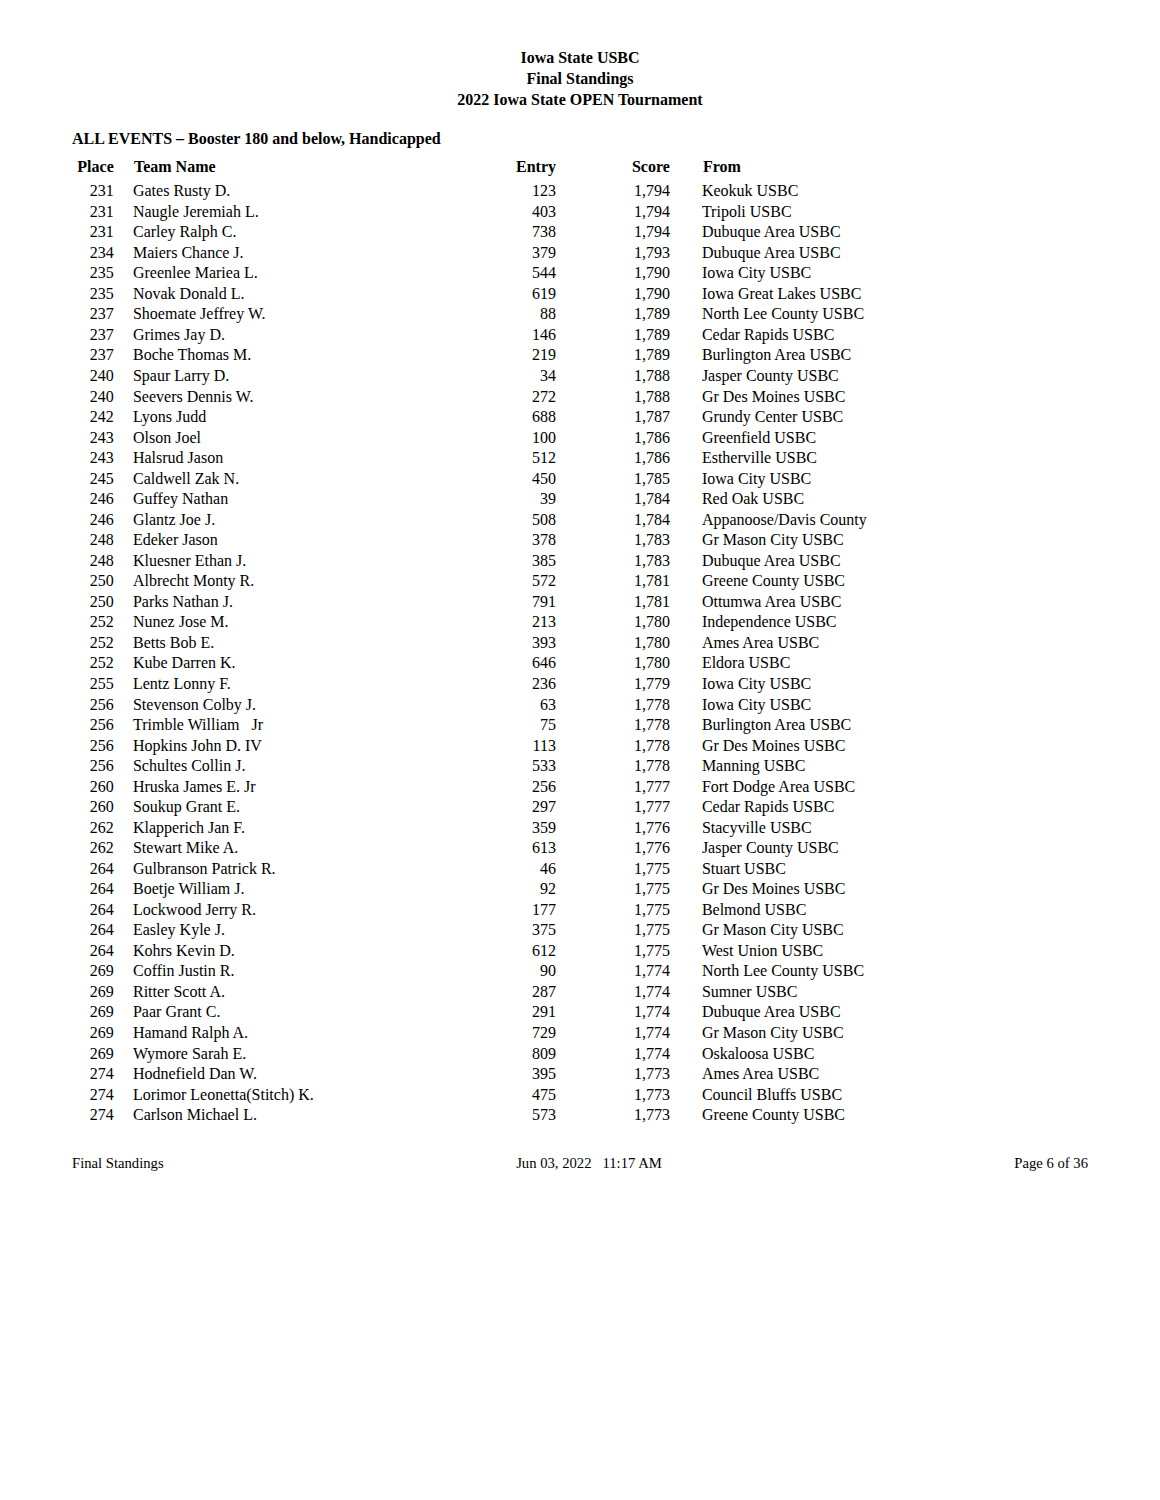Iowa State USBC Final Standings 2022 Iowa State OPEN Tournament
ALL EVENTS – Booster 180 and below, Handicapped
| Place | Team Name | Entry | Score | From |
| --- | --- | --- | --- | --- |
| 231 | Gates Rusty D. | 123 | 1,794 | Keokuk USBC |
| 231 | Naugle Jeremiah L. | 403 | 1,794 | Tripoli USBC |
| 231 | Carley Ralph C. | 738 | 1,794 | Dubuque Area USBC |
| 234 | Maiers Chance J. | 379 | 1,793 | Dubuque Area USBC |
| 235 | Greenlee Mariea L. | 544 | 1,790 | Iowa City USBC |
| 235 | Novak Donald L. | 619 | 1,790 | Iowa Great Lakes USBC |
| 237 | Shoemate Jeffrey W. | 88 | 1,789 | North Lee County USBC |
| 237 | Grimes Jay D. | 146 | 1,789 | Cedar Rapids USBC |
| 237 | Boche Thomas M. | 219 | 1,789 | Burlington Area USBC |
| 240 | Spaur Larry D. | 34 | 1,788 | Jasper County USBC |
| 240 | Seevers Dennis W. | 272 | 1,788 | Gr Des Moines USBC |
| 242 | Lyons Judd | 688 | 1,787 | Grundy Center USBC |
| 243 | Olson Joel | 100 | 1,786 | Greenfield USBC |
| 243 | Halsrud Jason | 512 | 1,786 | Estherville USBC |
| 245 | Caldwell Zak N. | 450 | 1,785 | Iowa City USBC |
| 246 | Guffey Nathan | 39 | 1,784 | Red Oak USBC |
| 246 | Glantz Joe J. | 508 | 1,784 | Appanoose/Davis County |
| 248 | Edeker Jason | 378 | 1,783 | Gr Mason City USBC |
| 248 | Kluesner Ethan J. | 385 | 1,783 | Dubuque Area USBC |
| 250 | Albrecht Monty R. | 572 | 1,781 | Greene County USBC |
| 250 | Parks Nathan J. | 791 | 1,781 | Ottumwa Area USBC |
| 252 | Nunez Jose M. | 213 | 1,780 | Independence USBC |
| 252 | Betts Bob E. | 393 | 1,780 | Ames Area USBC |
| 252 | Kube Darren K. | 646 | 1,780 | Eldora USBC |
| 255 | Lentz Lonny F. | 236 | 1,779 | Iowa City USBC |
| 256 | Stevenson Colby J. | 63 | 1,778 | Iowa City USBC |
| 256 | Trimble William Jr | 75 | 1,778 | Burlington Area USBC |
| 256 | Hopkins John D. IV | 113 | 1,778 | Gr Des Moines USBC |
| 256 | Schultes Collin J. | 533 | 1,778 | Manning USBC |
| 260 | Hruska James E. Jr | 256 | 1,777 | Fort Dodge Area USBC |
| 260 | Soukup Grant E. | 297 | 1,777 | Cedar Rapids USBC |
| 262 | Klapperich Jan F. | 359 | 1,776 | Stacyville USBC |
| 262 | Stewart Mike A. | 613 | 1,776 | Jasper County USBC |
| 264 | Gulbranson Patrick R. | 46 | 1,775 | Stuart USBC |
| 264 | Boetje William J. | 92 | 1,775 | Gr Des Moines USBC |
| 264 | Lockwood Jerry R. | 177 | 1,775 | Belmond USBC |
| 264 | Easley Kyle J. | 375 | 1,775 | Gr Mason City USBC |
| 264 | Kohrs Kevin D. | 612 | 1,775 | West Union USBC |
| 269 | Coffin Justin R. | 90 | 1,774 | North Lee County USBC |
| 269 | Ritter Scott A. | 287 | 1,774 | Sumner USBC |
| 269 | Paar Grant C. | 291 | 1,774 | Dubuque Area USBC |
| 269 | Hamand Ralph A. | 729 | 1,774 | Gr Mason City USBC |
| 269 | Wymore Sarah E. | 809 | 1,774 | Oskaloosa USBC |
| 274 | Hodnefield Dan W. | 395 | 1,773 | Ames Area USBC |
| 274 | Lorimor Leonetta(Stitch) K. | 475 | 1,773 | Council Bluffs USBC |
| 274 | Carlson Michael L. | 573 | 1,773 | Greene County USBC |
Final Standings Jun 03, 2022 11:17 AM Page 6 of 36